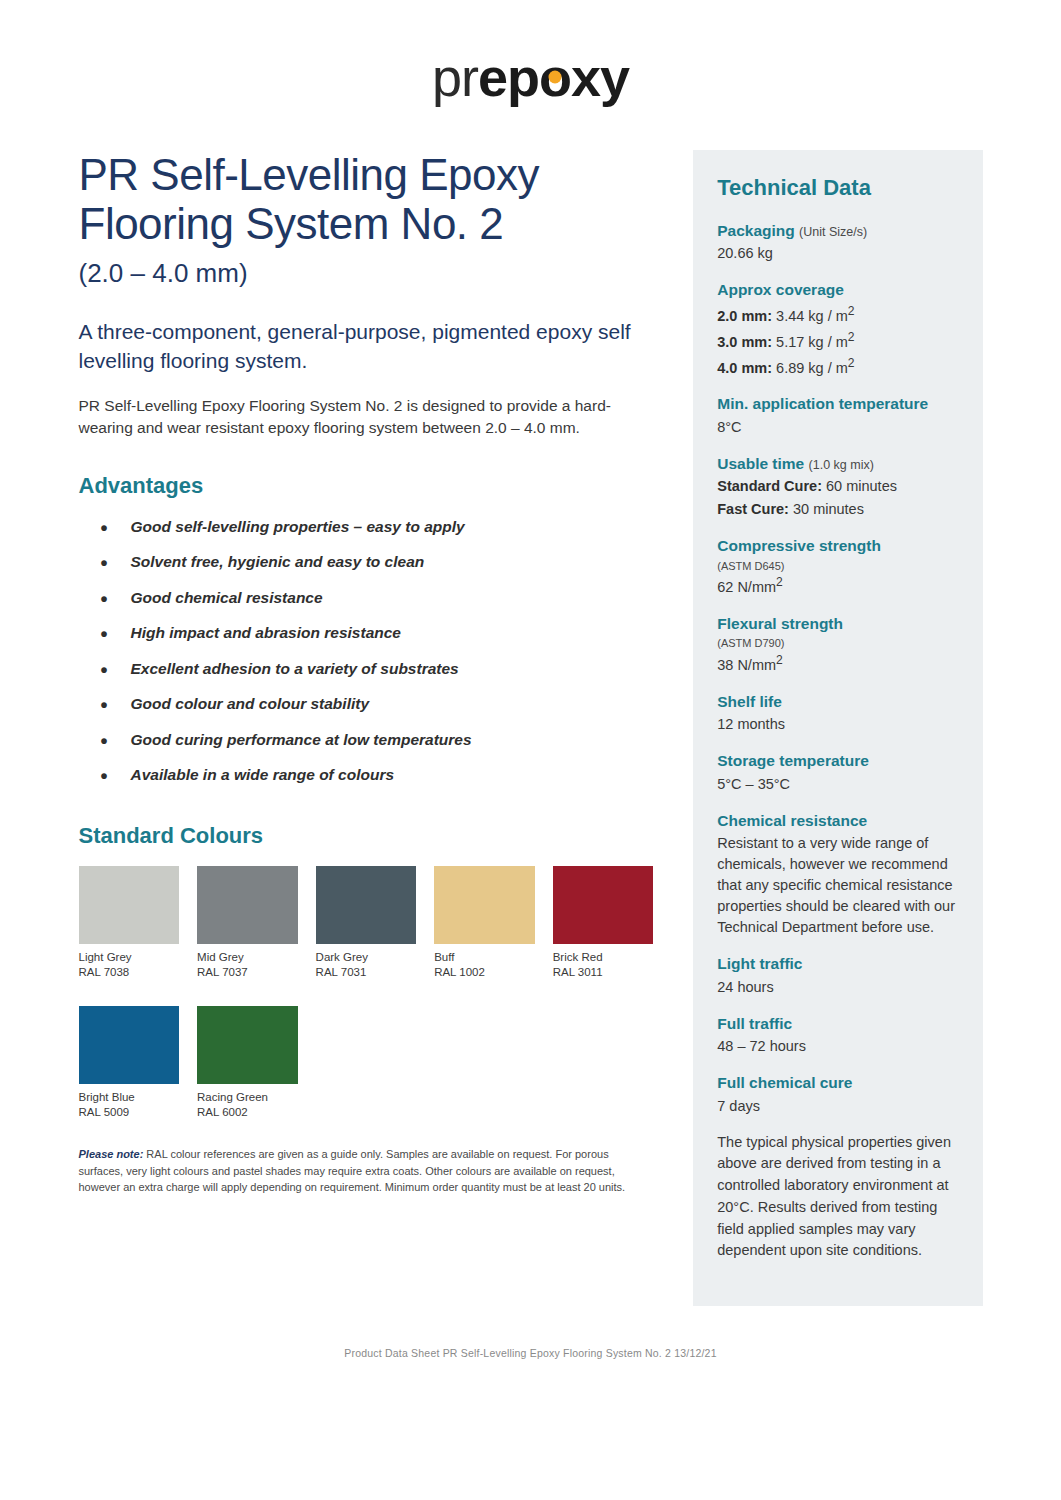prepoxy
PR Self-Levelling Epoxy Flooring System No. 2
(2.0 – 4.0 mm)
A three-component, general-purpose, pigmented epoxy self levelling flooring system.
PR Self-Levelling Epoxy Flooring System No. 2 is designed to provide a hard-wearing and wear resistant epoxy flooring system between 2.0 – 4.0 mm.
Advantages
Good self-levelling properties – easy to apply
Solvent free, hygienic and easy to clean
Good chemical resistance
High impact and abrasion resistance
Excellent adhesion to a variety of substrates
Good colour and colour stability
Good curing performance at low temperatures
Available in a wide range of colours
Standard Colours
Light Grey
RAL 7038
Mid Grey
RAL 7037
Dark Grey
RAL 7031
Buff
RAL 1002
Brick Red
RAL 3011
Bright Blue
RAL 5009
Racing Green
RAL 6002
Please note: RAL colour references are given as a guide only. Samples are available on request. For porous surfaces, very light colours and pastel shades may require extra coats. Other colours are available on request, however an extra charge will apply depending on requirement. Minimum order quantity must be at least 20 units.
Technical Data
Packaging (Unit Size/s)
20.66 kg
Approx coverage
2.0 mm: 3.44 kg / m2
3.0 mm: 5.17 kg / m2
4.0 mm: 6.89 kg / m2
Min. application temperature
8°C
Usable time (1.0 kg mix)
Standard Cure: 60 minutes
Fast Cure: 30 minutes
Compressive strength
(ASTM D645)
62 N/mm2
Flexural strength
(ASTM D790)
38 N/mm2
Shelf life
12 months
Storage temperature
5°C – 35°C
Chemical resistance
Resistant to a very wide range of chemicals, however we recommend that any specific chemical resistance properties should be cleared with our Technical Department before use.
Light traffic
24 hours
Full traffic
48 – 72 hours
Full chemical cure
7 days
The typical physical properties given above are derived from testing in a controlled laboratory environment at 20°C. Results derived from testing field applied samples may vary dependent upon site conditions.
Product Data Sheet PR Self-Levelling Epoxy Flooring System No. 2 13/12/21